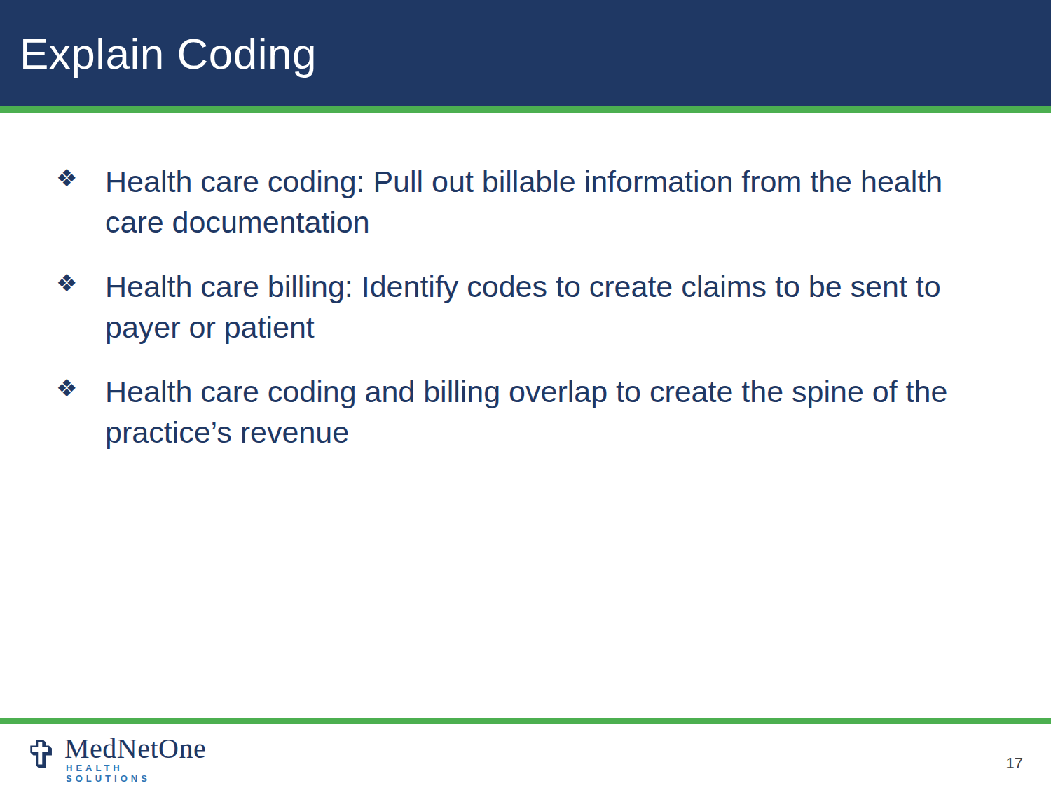Explain Coding
Health care coding: Pull out billable information from the health care documentation
Health care billing: Identify codes to create claims to be sent to payer or patient
Health care coding and billing overlap to create the spine of the practice’s revenue
✞
MedNetOne
HEALTH SOLUTIONS
17